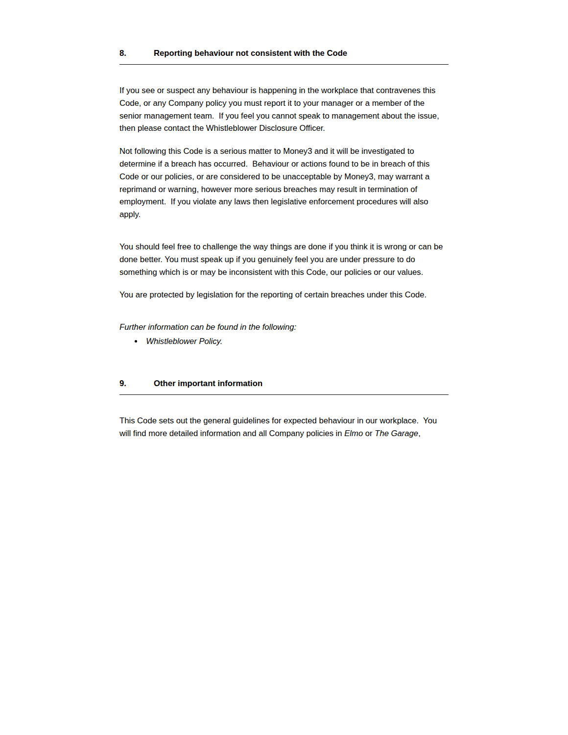8. Reporting behaviour not consistent with the Code
If you see or suspect any behaviour is happening in the workplace that contravenes this Code, or any Company policy you must report it to your manager or a member of the senior management team. If you feel you cannot speak to management about the issue, then please contact the Whistleblower Disclosure Officer.
Not following this Code is a serious matter to Money3 and it will be investigated to determine if a breach has occurred. Behaviour or actions found to be in breach of this Code or our policies, or are considered to be unacceptable by Money3, may warrant a reprimand or warning, however more serious breaches may result in termination of employment. If you violate any laws then legislative enforcement procedures will also apply.
You should feel free to challenge the way things are done if you think it is wrong or can be done better. You must speak up if you genuinely feel you are under pressure to do something which is or may be inconsistent with this Code, our policies or our values.
You are protected by legislation for the reporting of certain breaches under this Code.
Further information can be found in the following:
Whistleblower Policy.
9. Other important information
This Code sets out the general guidelines for expected behaviour in our workplace. You will find more detailed information and all Company policies in Elmo or The Garage,